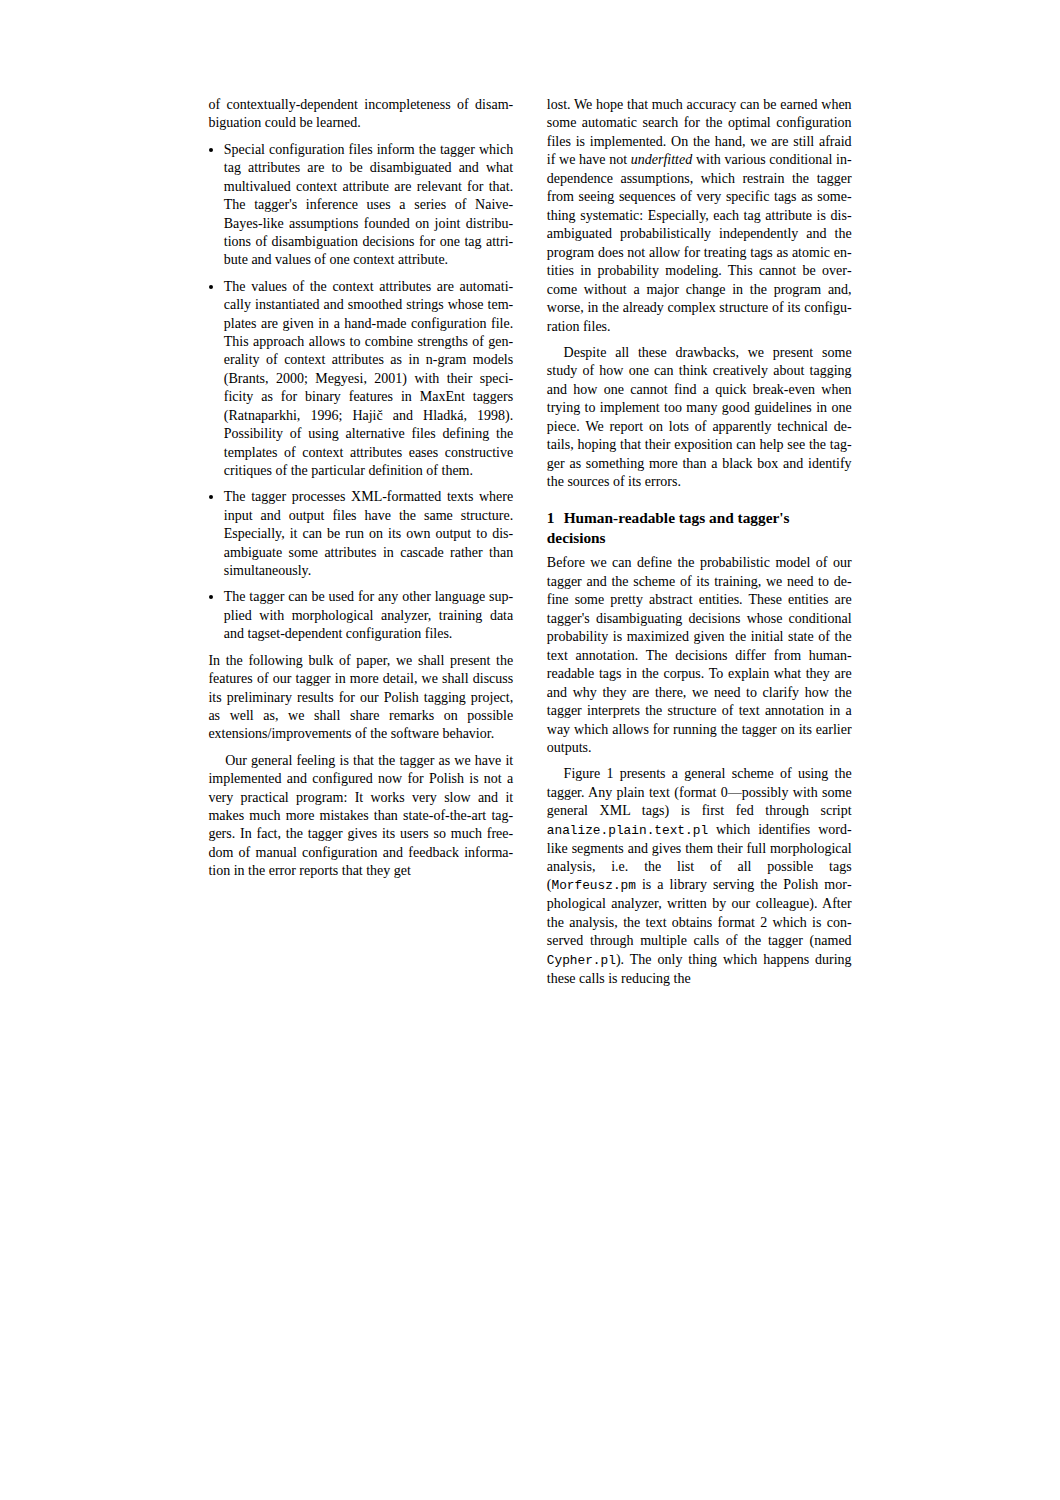of contextually-dependent incompleteness of disambiguation could be learned.
Special configuration files inform the tagger which tag attributes are to be disambiguated and what multivalued context attribute are relevant for that. The tagger's inference uses a series of Naive-Bayes-like assumptions founded on joint distributions of disambiguation decisions for one tag attribute and values of one context attribute.
The values of the context attributes are automatically instantiated and smoothed strings whose templates are given in a hand-made configuration file. This approach allows to combine strengths of generality of context attributes as in n-gram models (Brants, 2000; Megyesi, 2001) with their specificity as for binary features in MaxEnt taggers (Ratnaparkhi, 1996; Hajič and Hladká, 1998). Possibility of using alternative files defining the templates of context attributes eases constructive critiques of the particular definition of them.
The tagger processes XML-formatted texts where input and output files have the same structure. Especially, it can be run on its own output to disambiguate some attributes in cascade rather than simultaneously.
The tagger can be used for any other language supplied with morphological analyzer, training data and tagset-dependent configuration files.
In the following bulk of paper, we shall present the features of our tagger in more detail, we shall discuss its preliminary results for our Polish tagging project, as well as, we shall share remarks on possible extensions/improvements of the software behavior.
Our general feeling is that the tagger as we have it implemented and configured now for Polish is not a very practical program: It works very slow and it makes much more mistakes than state-of-the-art taggers. In fact, the tagger gives its users so much freedom of manual configuration and feedback information in the error reports that they get
lost. We hope that much accuracy can be earned when some automatic search for the optimal configuration files is implemented. On the hand, we are still afraid if we have not underfitted with various conditional independence assumptions, which restrain the tagger from seeing sequences of very specific tags as something systematic: Especially, each tag attribute is disambiguated probabilistically independently and the program does not allow for treating tags as atomic entities in probability modeling. This cannot be overcome without a major change in the program and, worse, in the already complex structure of its configuration files.
Despite all these drawbacks, we present some study of how one can think creatively about tagging and how one cannot find a quick break-even when trying to implement too many good guidelines in one piece. We report on lots of apparently technical details, hoping that their exposition can help see the tagger as something more than a black box and identify the sources of its errors.
1 Human-readable tags and tagger's decisions
Before we can define the probabilistic model of our tagger and the scheme of its training, we need to define some pretty abstract entities. These entities are tagger's disambiguating decisions whose conditional probability is maximized given the initial state of the text annotation. The decisions differ from human-readable tags in the corpus. To explain what they are and why they are there, we need to clarify how the tagger interprets the structure of text annotation in a way which allows for running the tagger on its earlier outputs.
Figure 1 presents a general scheme of using the tagger. Any plain text (format 0—possibly with some general XML tags) is first fed through script analize.plain.text.pl which identifies word-like segments and gives them their full morphological analysis, i.e. the list of all possible tags (Morfeusz.pm is a library serving the Polish morphological analyzer, written by our colleague). After the analysis, the text obtains format 2 which is conserved through multiple calls of the tagger (named Cypher.pl). The only thing which happens during these calls is reducing the